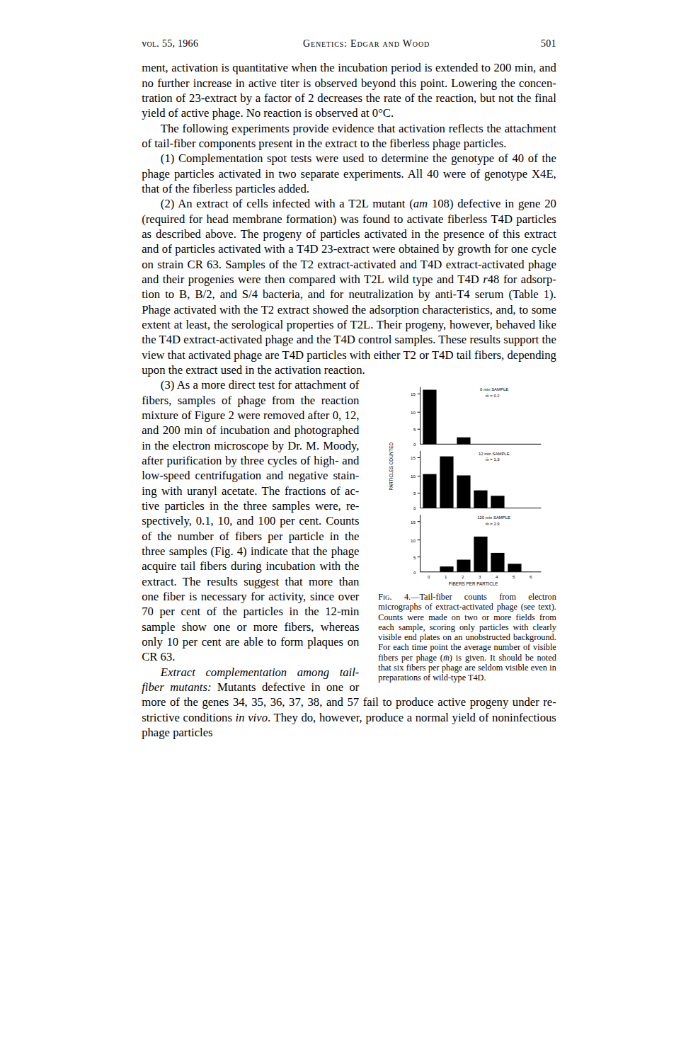Vol. 55, 1966 Genetics: Edgar and Wood 501
ment, activation is quantitative when the incubation period is extended to 200 min, and no further increase in active titer is observed beyond this point. Lowering the concentration of 23-extract by a factor of 2 decreases the rate of the reaction, but not the final yield of active phage. No reaction is observed at 0°C.
The following experiments provide evidence that activation reflects the attachment of tail-fiber components present in the extract to the fiberless phage particles.
(1) Complementation spot tests were used to determine the genotype of 40 of the phage particles activated in two separate experiments. All 40 were of genotype X4E, that of the fiberless particles added.
(2) An extract of cells infected with a T2L mutant (am 108) defective in gene 20 (required for head membrane formation) was found to activate fiberless T4D particles as described above. The progeny of particles activated in the presence of this extract and of particles activated with a T4D 23-extract were obtained by growth for one cycle on strain CR 63. Samples of the T2 extract-activated and T4D extract-activated phage and their progenies were then compared with T2L wild type and T4D r48 for adsorption to B, B/2, and S/4 bacteria, and for neutralization by anti-T4 serum (Table 1). Phage activated with the T2 extract showed the adsorption characteristics, and, to some extent at least, the serological properties of T2L. Their progeny, however, behaved like the T4D extract-activated phage and the T4D control samples. These results support the view that activated phage are T4D particles with either T2 or T4D tail fibers, depending upon the extract used in the activation reaction.
0 min SAMPLE m̄ = 0.2 15 10 5 0 12 min SAMPLE m̄ = 1.3 15 10 5 0 PARTICLES COUNTED 120 min SAMPLE m̄ = 2.9 15 10 5 0 0 1 2 3 4 5 6 FIBERS PER PARTICLE
Fig. 4.—Tail-fiber counts from electron micrographs of extract-activated phage (see text). Counts were made on two or more fields from each sample, scoring only particles with clearly visible end plates on an unobstructed background. For each time point the average number of visible fibers per phage (m̄) is given. It should be noted that six fibers per phage are seldom visible even in preparations of wild-type T4D.
(3) As a more direct test for attachment of fibers, samples of phage from the reaction mixture of Figure 2 were removed after 0, 12, and 200 min of incubation and photographed in the electron microscope by Dr. M. Moody, after purification by three cycles of high- and low-speed centrifugation and negative staining with uranyl acetate. The fractions of active particles in the three samples were, respectively, 0.1, 10, and 100 per cent. Counts of the number of fibers per particle in the three samples (Fig. 4) indicate that the phage acquire tail fibers during incubation with the extract. The results suggest that more than one fiber is necessary for activity, since over 70 per cent of the particles in the 12-min sample show one or more fibers, whereas only 10 per cent are able to form plaques on CR 63.
Extract complementation among tail-fiber mutants: Mutants defective in one or more of the genes 34, 35, 36, 37, 38, and 57 fail to produce active progeny under restrictive conditions in vivo. They do, however, produce a normal yield of noninfectious phage particles